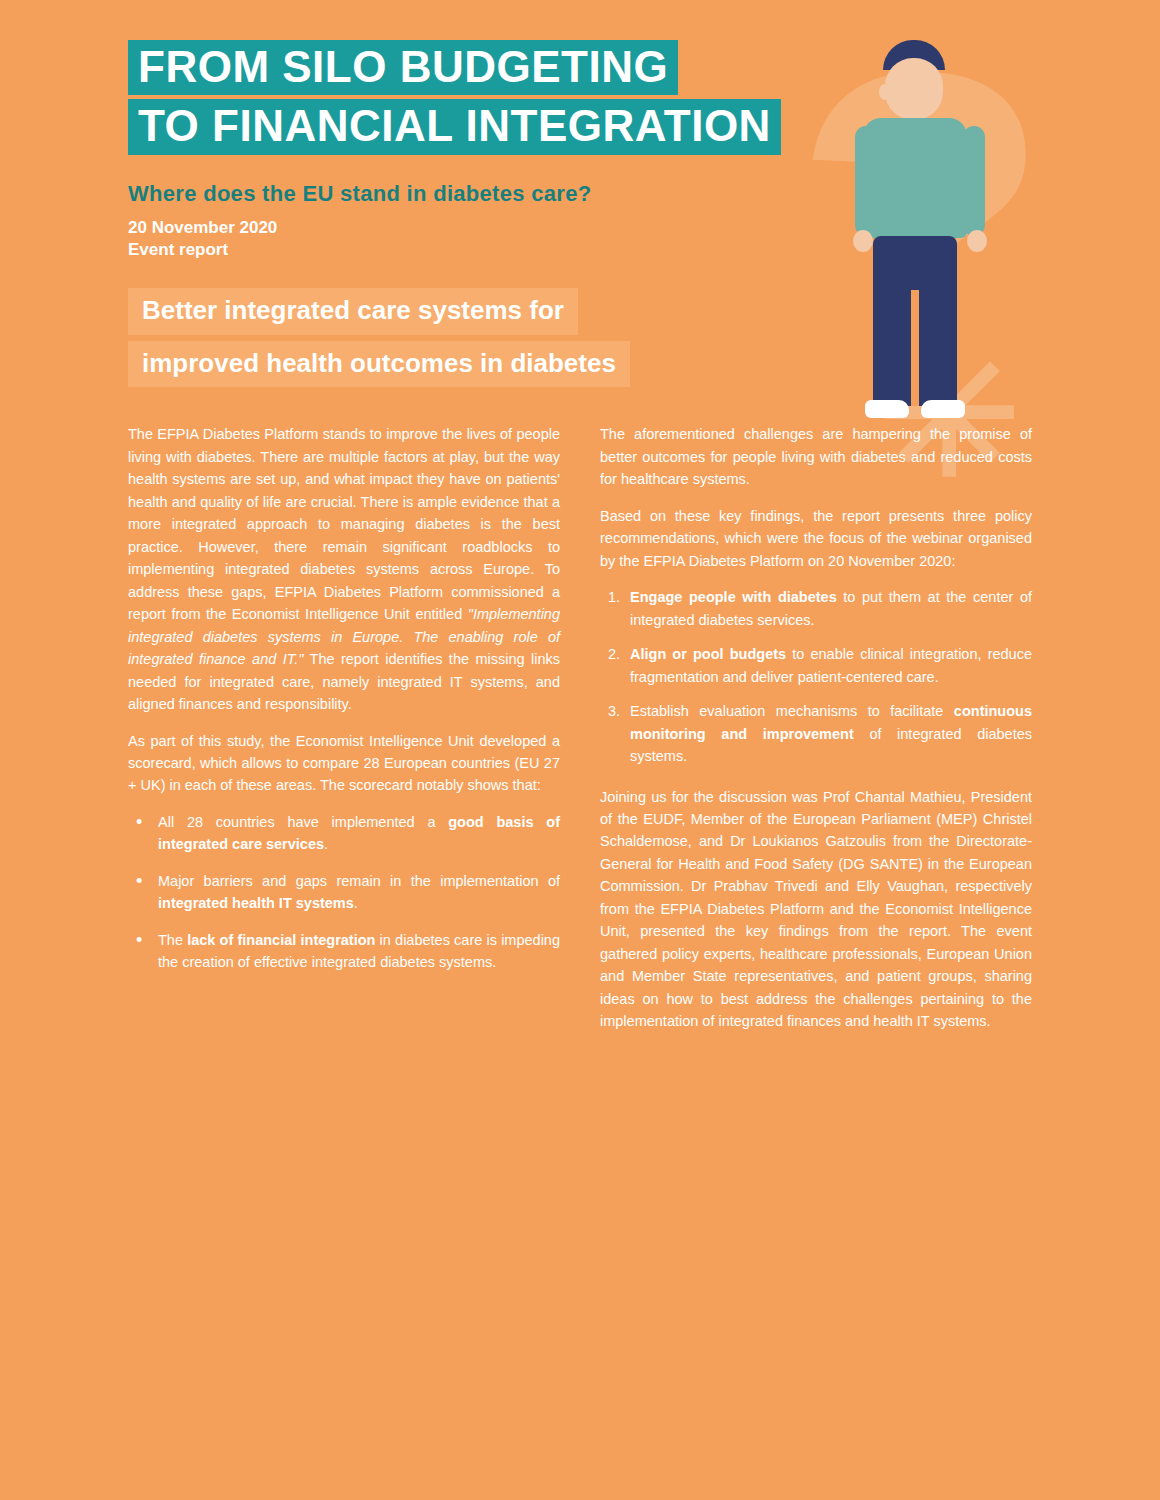?
✳
FROM SILO BUDGETING
TO FINANCIAL INTEGRATION
Where does the EU stand in diabetes care?
20 November 2020
Event report
Better integrated care systems for
improved health outcomes in diabetes
The EFPIA Diabetes Platform stands to improve the lives of people living with diabetes. There are multiple factors at play, but the way health systems are set up, and what impact they have on patients' health and quality of life are crucial. There is ample evidence that a more integrated approach to managing diabetes is the best practice. However, there remain significant roadblocks to implementing integrated diabetes systems across Europe. To address these gaps, EFPIA Diabetes Platform commissioned a report from the Economist Intelligence Unit entitled "Implementing integrated diabetes systems in Europe. The enabling role of integrated finance and IT." The report identifies the missing links needed for integrated care, namely integrated IT systems, and aligned finances and responsibility.
As part of this study, the Economist Intelligence Unit developed a scorecard, which allows to compare 28 European countries (EU 27 + UK) in each of these areas. The scorecard notably shows that:
All 28 countries have implemented a good basis of integrated care services.
Major barriers and gaps remain in the implementation of integrated health IT systems.
The lack of financial integration in diabetes care is impeding the creation of effective integrated diabetes systems.
The aforementioned challenges are hampering the promise of better outcomes for people living with diabetes and reduced costs for healthcare systems.
Based on these key findings, the report presents three policy recommendations, which were the focus of the webinar organised by the EFPIA Diabetes Platform on 20 November 2020:
Engage people with diabetes to put them at the center of integrated diabetes services.
Align or pool budgets to enable clinical integration, reduce fragmentation and deliver patient-centered care.
Establish evaluation mechanisms to facilitate continuous monitoring and improvement of integrated diabetes systems.
Joining us for the discussion was Prof Chantal Mathieu, President of the EUDF, Member of the European Parliament (MEP) Christel Schaldemose, and Dr Loukianos Gatzoulis from the Directorate-General for Health and Food Safety (DG SANTE) in the European Commission. Dr Prabhav Trivedi and Elly Vaughan, respectively from the EFPIA Diabetes Platform and the Economist Intelligence Unit, presented the key findings from the report. The event gathered policy experts, healthcare professionals, European Union and Member State representatives, and patient groups, sharing ideas on how to best address the challenges pertaining to the implementation of integrated finances and health IT systems.